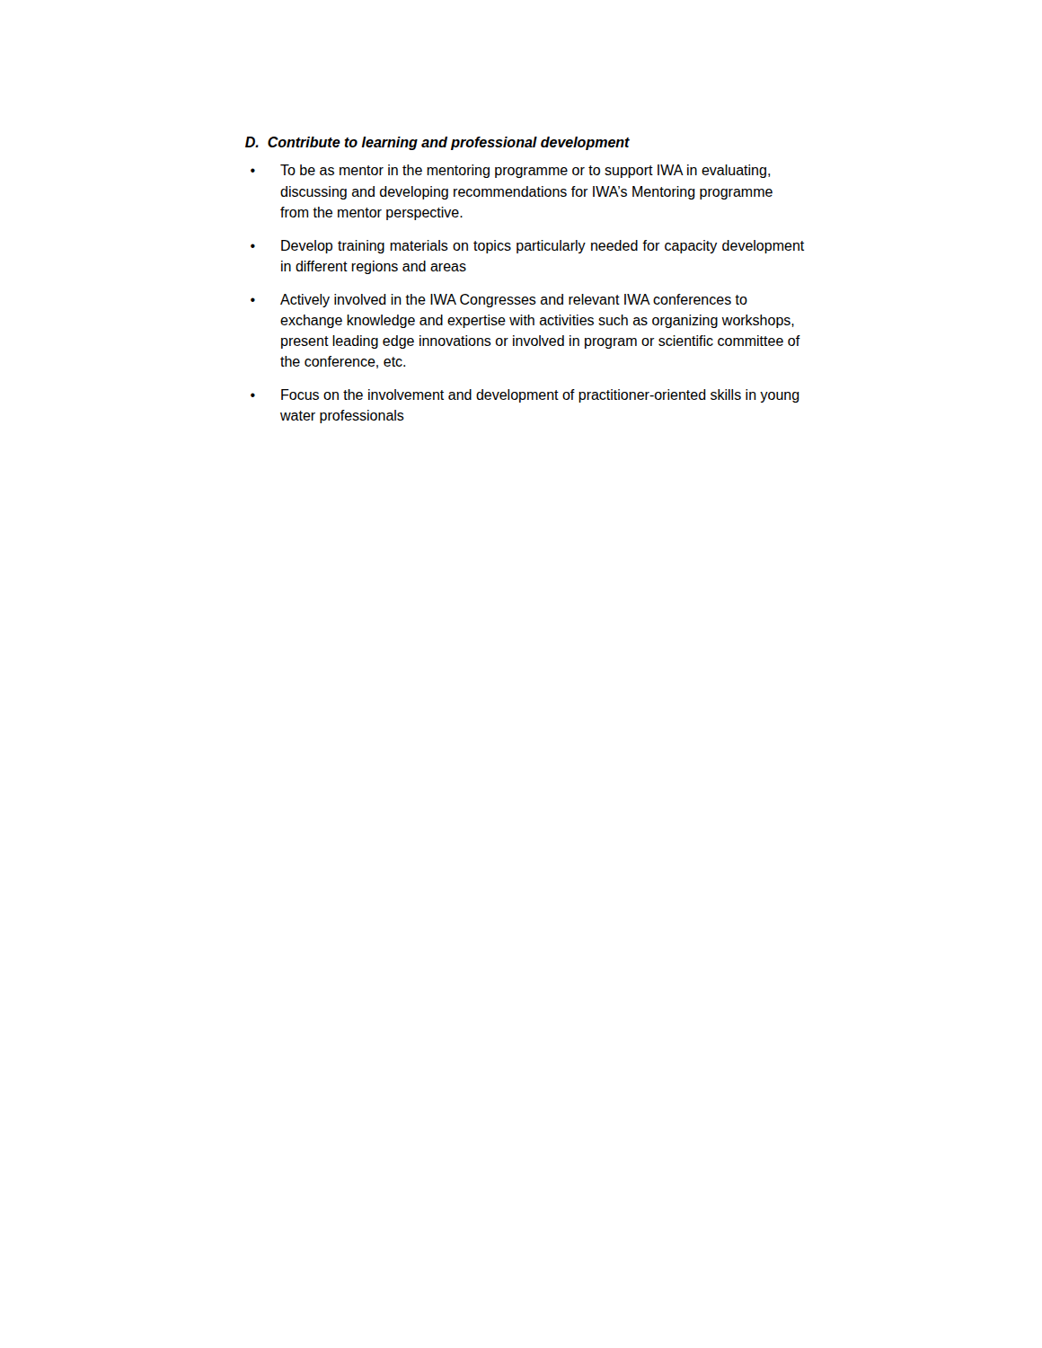D. Contribute to learning and professional development
To be as mentor in the mentoring programme or to support IWA in evaluating, discussing and developing recommendations for IWA’s Mentoring programme from the mentor perspective.
Develop training materials on topics particularly needed for capacity development in different regions and areas
Actively involved in the IWA Congresses and relevant IWA conferences to exchange knowledge and expertise with activities such as organizing workshops, present leading edge innovations or involved in program or scientific committee of the conference, etc.
Focus on the involvement and development of practitioner-oriented skills in young water professionals